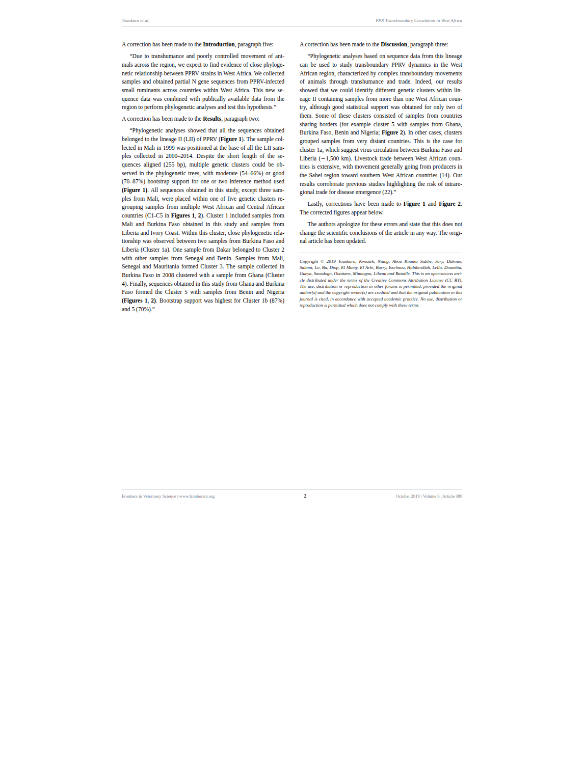Tounkara et al.
PPR Transboundary Circulation in West Africa
A correction has been made to the Introduction, paragraph five:
“Due to transhumance and poorly controlled movement of animals across the region, we expect to find evidence of close phylogenetic relationship between PPRV strains in West Africa. We collected samples and obtained partial N gene sequences from PPRV-infected small ruminants across countries within West Africa. This new sequence data was combined with publically available data from the region to perform phylogenetic analyses and test this hypothesis.”
A correction has been made to the Results, paragraph two:
“Phylogenetic analyses showed that all the sequences obtained belonged to the lineage II (LII) of PPRV (Figure 1). The sample collected in Mali in 1999 was positioned at the base of all the LII samples collected in 2000–2014. Despite the short length of the sequences aligned (255 bp), multiple genetic clusters could be observed in the phylogenetic trees, with moderate (54–66%) or good (70–87%) bootstrap support for one or two inference method used (Figure 1). All sequences obtained in this study, except three samples from Mali, were placed within one of five genetic clusters regrouping samples from multiple West African and Central African countries (C1-C5 in Figures 1, 2). Cluster 1 included samples from Mali and Burkina Faso obtained in this study and samples from Liberia and Ivory Coast. Within this cluster, close phylogenetic relationship was observed between two samples from Burkina Faso and Liberia (Cluster 1a). One sample from Dakar belonged to Cluster 2 with other samples from Senegal and Benin. Samples from Mali, Senegal and Mauritania formed Cluster 3. The sample collected in Burkina Faso in 2008 clustered with a sample from Ghana (Cluster 4). Finally, sequences obtained in this study from Ghana and Burkina Faso formed the Cluster 5 with samples from Benin and Nigeria (Figures 1, 2). Bootstrap support was highest for Cluster 1b (87%) and 5 (70%).”
A correction has been made to the Discussion, paragraph three:
“Phylogenetic analyses based on sequence data from this lineage can be used to study transboundary PPRV dynamics in the West African region, characterized by complex transboundary movements of animals through transhumance and trade. Indeed, our results showed that we could identify different genetic clusters within lineage II containing samples from more than one West African country, although good statistical support was obtained for only two of them. Some of these clusters consisted of samples from countries sharing borders (for example cluster 5 with samples from Ghana, Burkina Faso, Benin and Nigeria; Figure 2). In other cases, clusters grouped samples from very distant countries. This is the case for cluster 1a, which suggest virus circulation between Burkina Faso and Liberia (∼1,500 km). Livestock trade between West African countries is extensive, with movement generally going from producers in the Sahel region toward southern West African countries (14). Our results corroborate previous studies highlighting the risk of intraregional trade for disease emergence (22).”
Lastly, corrections have been made to Figure 1 and Figure 2. The corrected figures appear below.
The authors apologize for these errors and state that this does not change the scientific conclusions of the article in any way. The original article has been updated.
Copyright © 2019 Tounkara, Kwiatek, Niang, Abou Kounta Sidibe, Sery, Dakouo, Salami, Lo, Ba, Diop, El Mamy, El Arbi, Barry, Isselmou, Habiboullah, Lella, Doumbia, Gueya, Savadogo, Ouattara, Minougou, Libeau and Bataille. This is an open-access article distributed under the terms of the Creative Commons Attribution License (CC BY). The use, distribution or reproduction in other forums is permitted, provided the original author(s) and the copyright owner(s) are credited and that the original publication in this journal is cited, in accordance with accepted academic practice. No use, distribution or reproduction is permitted which does not comply with these terms.
Frontiers in Veterinary Science | www.frontiersin.org
2
October 2019 | Volume 6 | Article 380